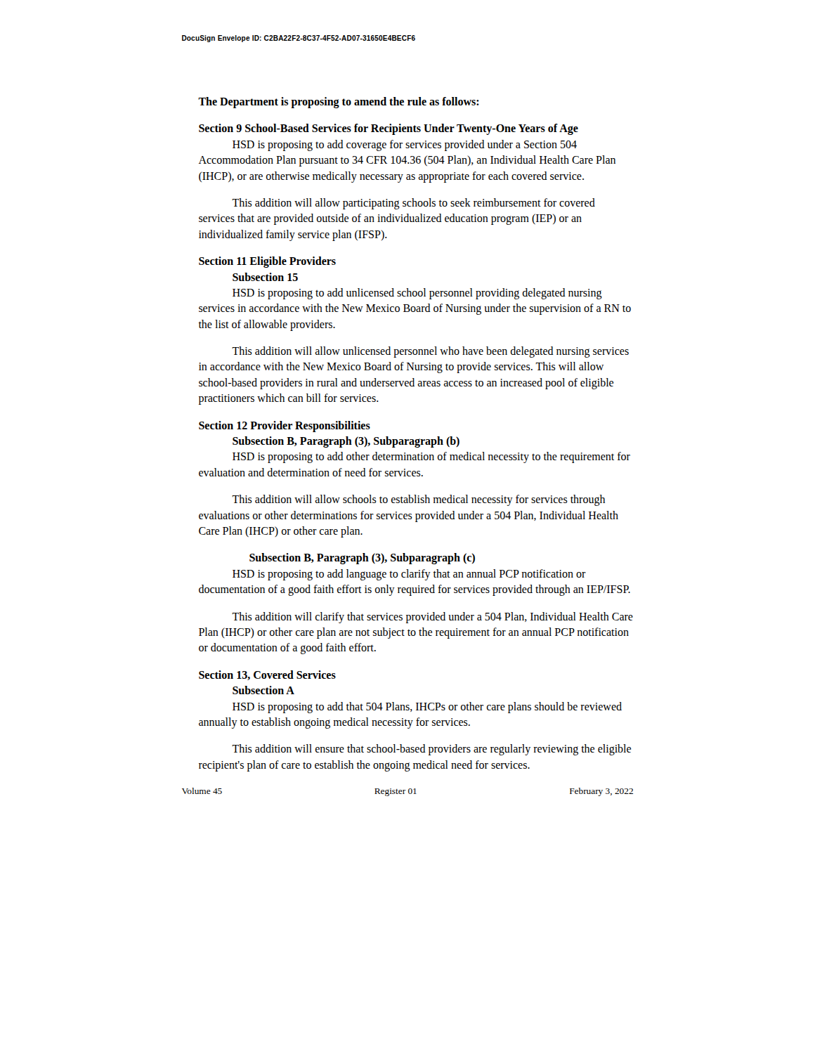DocuSign Envelope ID: C2BA22F2-8C37-4F52-AD07-31650E4BECF6
The Department is proposing to amend the rule as follows:
Section 9 School-Based Services for Recipients Under Twenty-One Years of Age
HSD is proposing to add coverage for services provided under a Section 504 Accommodation Plan pursuant to 34 CFR 104.36 (504 Plan), an Individual Health Care Plan (IHCP), or are otherwise medically necessary as appropriate for each covered service.
This addition will allow participating schools to seek reimbursement for covered services that are provided outside of an individualized education program (IEP) or an individualized family service plan (IFSP).
Section 11 Eligible Providers
Subsection 15
HSD is proposing to add unlicensed school personnel providing delegated nursing services in accordance with the New Mexico Board of Nursing under the supervision of a RN to the list of allowable providers.
This addition will allow unlicensed personnel who have been delegated nursing services in accordance with the New Mexico Board of Nursing to provide services. This will allow school-based providers in rural and underserved areas access to an increased pool of eligible practitioners which can bill for services.
Section 12 Provider Responsibilities
Subsection B, Paragraph (3), Subparagraph (b)
HSD is proposing to add other determination of medical necessity to the requirement for evaluation and determination of need for services.
This addition will allow schools to establish medical necessity for services through evaluations or other determinations for services provided under a 504 Plan, Individual Health Care Plan (IHCP) or other care plan.
Subsection B, Paragraph (3), Subparagraph (c)
HSD is proposing to add language to clarify that an annual PCP notification or documentation of a good faith effort is only required for services provided through an IEP/IFSP.
This addition will clarify that services provided under a 504 Plan, Individual Health Care Plan (IHCP) or other care plan are not subject to the requirement for an annual PCP notification or documentation of a good faith effort.
Section 13, Covered Services
Subsection A
HSD is proposing to add that 504 Plans, IHCPs or other care plans should be reviewed annually to establish ongoing medical necessity for services.
This addition will ensure that school-based providers are regularly reviewing the eligible recipient's plan of care to establish the ongoing medical need for services.
Volume 45 Register 01 February 3, 2022